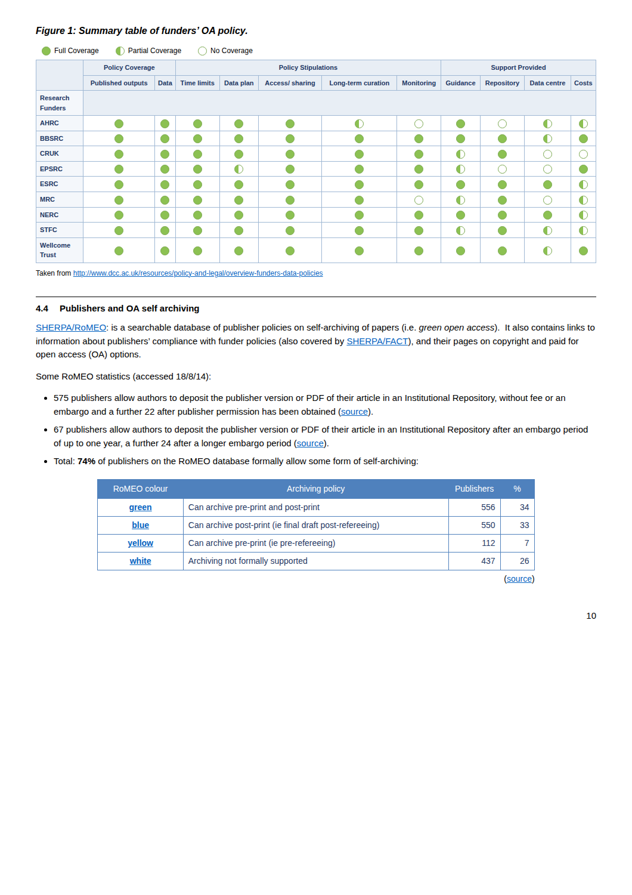Figure 1: Summary table of funders’ OA policy.
Full Coverage Partial Coverage No Coverage
| | Policy Coverage | Policy Stipulations | Support Provided |
| --- | --- | --- | --- |
| Published outputs | Data | Time limits | Data plan | Access/ sharing | Long-term curation | Monitoring | Guidance | Repository | Data centre | Costs |
| Research Funders | |
| AHRC | | | | | | | | | | | |
| BBSRC | | | | | | | | | | | |
| CRUK | | | | | | | | | | | |
| EPSRC | | | | | | | | | | | |
| ESRC | | | | | | | | | | | |
| MRC | | | | | | | | | | | |
| NERC | | | | | | | | | | | |
| STFC | | | | | | | | | | | |
| Wellcome Trust | | | | | | | | | | | |
Taken from http://www.dcc.ac.uk/resources/policy-and-legal/overview-funders-data-policies
4.4 Publishers and OA self archiving
SHERPA/RoMEO: is a searchable database of publisher policies on self-archiving of papers (i.e. green open access). It also contains links to information about publishers’ compliance with funder policies (also covered by SHERPA/FACT), and their pages on copyright and paid for open access (OA) options.
Some RoMEO statistics (accessed 18/8/14):
575 publishers allow authors to deposit the publisher version or PDF of their article in an Institutional Repository, without fee or an embargo and a further 22 after publisher permission has been obtained (source).
67 publishers allow authors to deposit the publisher version or PDF of their article in an Institutional Repository after an embargo period of up to one year, a further 24 after a longer embargo period (source).
Total: 74% of publishers on the RoMEO database formally allow some form of self-archiving:
| RoMEO colour | Archiving policy | Publishers | % |
| --- | --- | --- | --- |
| green | Can archive pre-print and post-print | 556 | 34 |
| blue | Can archive post-print (ie final draft post-refereeing) | 550 | 33 |
| yellow | Can archive pre-print (ie pre-refereeing) | 112 | 7 |
| white | Archiving not formally supported | 437 | 26 |
(source)
10